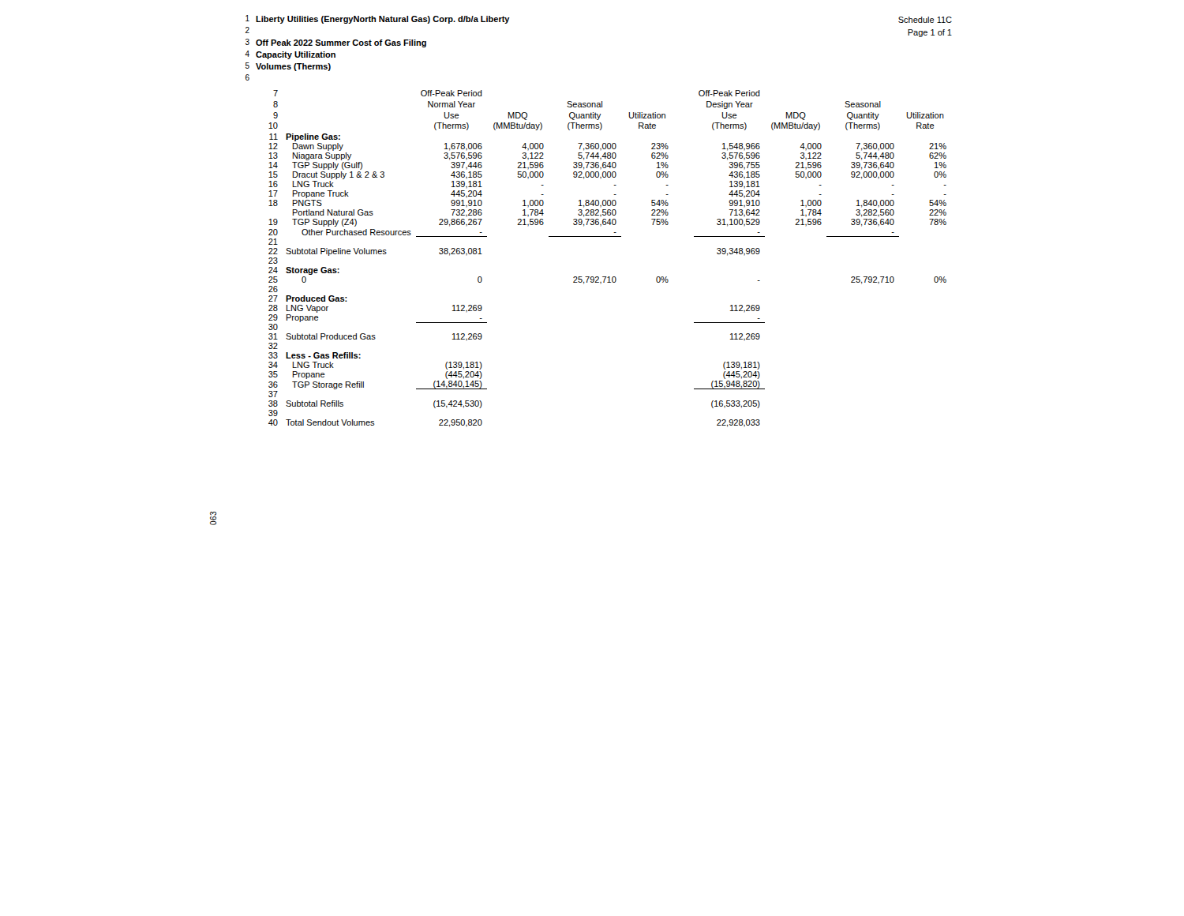Schedule 11C
Page 1 of 1
1
Liberty Utilities (EnergyNorth Natural Gas) Corp. d/b/a Liberty
2
3
Off Peak 2022 Summer Cost of Gas Filing
4
Capacity Utilization
5
Volumes (Therms)
6
| 7 | | Off-Peak Period | | | | | Off-Peak Period | | | |
| 8 | | Normal Year | | Seasonal | | | Design Year | | Seasonal | |
| 9 | | Use | MDQ | Quantity | Utilization | | Use | MDQ | Quantity | Utilization |
| 10 | | (Therms) | (MMBtu/day) | (Therms) | Rate | | (Therms) | (MMBtu/day) | (Therms) | Rate |
| 11 | Pipeline Gas: | | | | | | | | | |
| 12 | Dawn Supply | 1,678,006 | 4,000 | 7,360,000 | 23% | | 1,548,966 | 4,000 | 7,360,000 | 21% |
| 13 | Niagara Supply | 3,576,596 | 3,122 | 5,744,480 | 62% | | 3,576,596 | 3,122 | 5,744,480 | 62% |
| 14 | TGP Supply (Gulf) | 397,446 | 21,596 | 39,736,640 | 1% | | 396,755 | 21,596 | 39,736,640 | 1% |
| 15 | Dracut Supply 1 & 2 & 3 | 436,185 | 50,000 | 92,000,000 | 0% | | 436,185 | 50,000 | 92,000,000 | 0% |
| 16 | LNG Truck | 139,181 | - | - | - | | 139,181 | - | - | - |
| 17 | Propane Truck | 445,204 | - | - | - | | 445,204 | - | - | - |
| 18 | PNGTS | 991,910 | 1,000 | 1,840,000 | 54% | | 991,910 | 1,000 | 1,840,000 | 54% |
| | Portland Natural Gas | 732,286 | 1,784 | 3,282,560 | 22% | | 713,642 | 1,784 | 3,282,560 | 22% |
| 19 | TGP Supply (Z4) | 29,866,267 | 21,596 | 39,736,640 | 75% | | 31,100,529 | 21,596 | 39,736,640 | 78% |
| 20 | Other Purchased Resources | - | | - | | | - | | - | |
| 21 | |
| 22 | Subtotal Pipeline Volumes | 38,263,081 | | | | | 39,348,969 | | | |
| 23 | |
| 24 | Storage Gas: | | | | | | | | | |
| 25 | 0 | 0 | | 25,792,710 | 0% | | - | | 25,792,710 | 0% |
| 26 | |
| 27 | Produced Gas: | | | | | | | | | |
| 28 | LNG Vapor | 112,269 | | | | | 112,269 | | | |
| 29 | Propane | - | | | | | - | | | |
| 30 | |
| 31 | Subtotal Produced Gas | 112,269 | | | | | 112,269 | | | |
| 32 | |
| 33 | Less - Gas Refills: | | | | | | | | | |
| 34 | LNG Truck | (139,181) | | | | | (139,181) | | | |
| 35 | Propane | (445,204) | | | | | (445,204) | | | |
| 36 | TGP Storage Refill | (14,840,145) | | | | | (15,948,820) | | | |
| 37 | |
| 38 | Subtotal Refills | (15,424,530) | | | | | (16,533,205) | | | |
| 39 | |
| 40 | Total Sendout Volumes | 22,950,820 | | | | | 22,928,033 | | | |
063